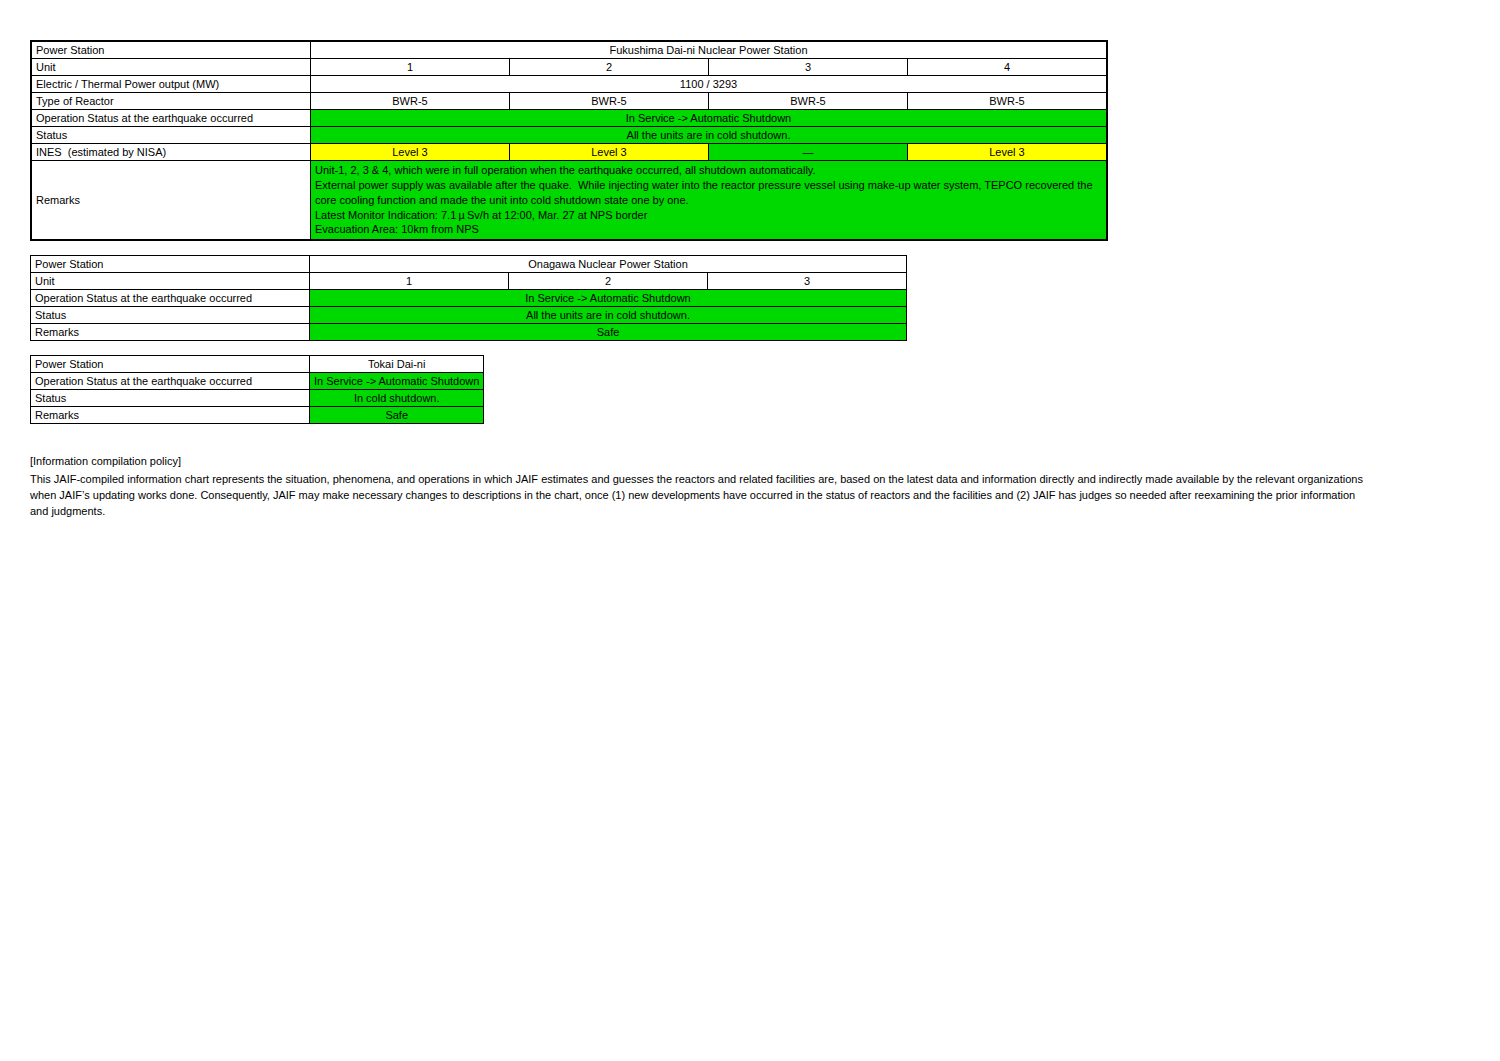| Power Station | Fukushima Dai-ni Nuclear Power Station |
| Unit | 1 | 2 | 3 | 4 |
| Electric / Thermal Power output (MW) | 1100 / 3293 |
| Type of Reactor | BWR-5 | BWR-5 | BWR-5 | BWR-5 |
| Operation Status at the earthquake occurred | In Service -> Automatic Shutdown |
| Status | All the units are in cold shutdown. |
| INES (estimated by NISA) | Level 3 | Level 3 | — | Level 3 |
| Remarks | Unit-1, 2, 3 & 4, which were in full operation when the earthquake occurred, all shutdown automatically. External power supply was available after the quake. While injecting water into the reactor pressure vessel using make-up water system, TEPCO recovered the core cooling function and made the unit into cold shutdown state one by one. Latest Monitor Indication: 7.1 µ Sv/h at 12:00, Mar. 27 at NPS border Evacuation Area: 10km from NPS |
| Power Station | Onagawa Nuclear Power Station |
| Unit | 1 | 2 | 3 |
| Operation Status at the earthquake occurred | In Service -> Automatic Shutdown |
| Status | All the units are in cold shutdown. |
| Remarks | Safe |
| Power Station | Tokai Dai-ni |
| Operation Status at the earthquake occurred | In Service -> Automatic Shutdown |
| Status | In cold shutdown. |
| Remarks | Safe |
[Information compilation policy]
This JAIF-compiled information chart represents the situation, phenomena, and operations in which JAIF estimates and guesses the reactors and related facilities are, based on the latest data and information directly and indirectly made available by the relevant organizations when JAIF’s updating works done. Consequently, JAIF may make necessary changes to descriptions in the chart, once (1) new developments have occurred in the status of reactors and the facilities and (2) JAIF has judges so needed after reexamining the prior information and judgments.